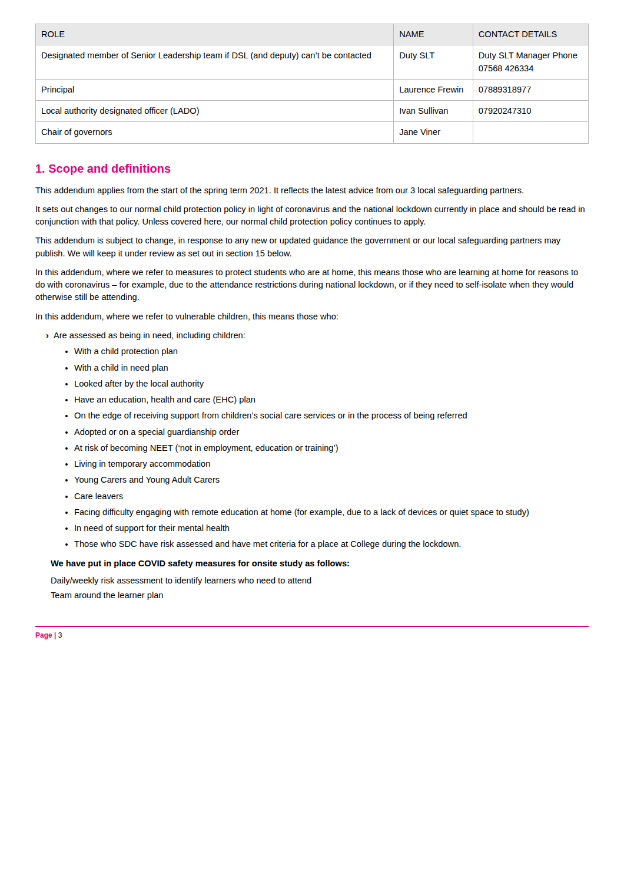| ROLE | NAME | CONTACT DETAILS |
| --- | --- | --- |
| Designated member of Senior Leadership team if DSL (and deputy) can’t be contacted | Duty SLT | Duty SLT Manager Phone 07568 426334 |
| Principal | Laurence Frewin | 07889318977 |
| Local authority designated officer (LADO) | Ivan Sullivan | 07920247310 |
| Chair of governors | Jane Viner | |
1. Scope and definitions
This addendum applies from the start of the spring term 2021. It reflects the latest advice from our 3 local safeguarding partners.
It sets out changes to our normal child protection policy in light of coronavirus and the national lockdown currently in place and should be read in conjunction with that policy. Unless covered here, our normal child protection policy continues to apply.
This addendum is subject to change, in response to any new or updated guidance the government or our local safeguarding partners may publish. We will keep it under review as set out in section 15 below.
In this addendum, where we refer to measures to protect students who are at home, this means those who are learning at home for reasons to do with coronavirus – for example, due to the attendance restrictions during national lockdown, or if they need to self-isolate when they would otherwise still be attending.
In this addendum, where we refer to vulnerable children, this means those who:
Are assessed as being in need, including children:
With a child protection plan
With a child in need plan
Looked after by the local authority
Have an education, health and care (EHC) plan
On the edge of receiving support from children’s social care services or in the process of being referred
Adopted or on a special guardianship order
At risk of becoming NEET (‘not in employment, education or training’)
Living in temporary accommodation
Young Carers and Young Adult Carers
Care leavers
Facing difficulty engaging with remote education at home (for example, due to a lack of devices or quiet space to study)
In need of support for their mental health
Those who SDC have risk assessed and have met criteria for a place at College during the lockdown.
We have put in place COVID safety measures for onsite study as follows:
Daily/weekly risk assessment to identify learners who need to attend
Team around the learner plan
Page | 3